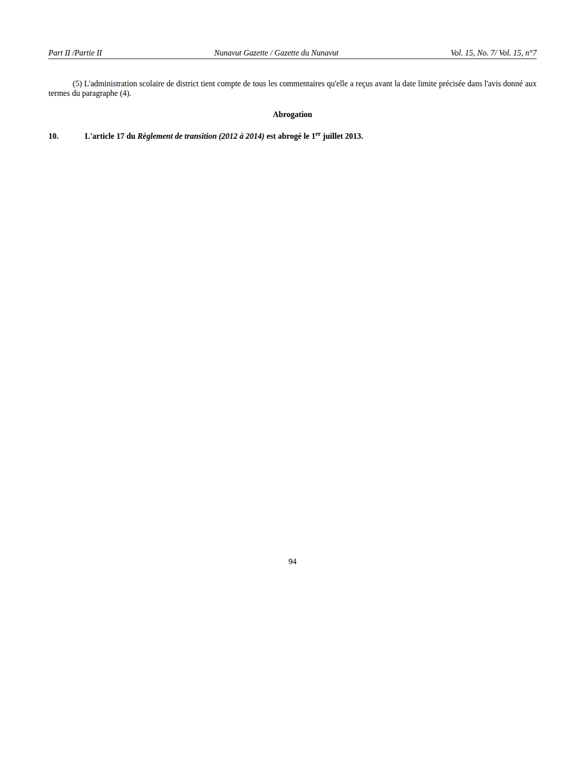Part II /Partie II
Nunavut Gazette / Gazette du Nunavut
Vol. 15, No. 7/ Vol. 15, n°7
(5) L'administration scolaire de district tient compte de tous les commentaires qu'elle a reçus avant la date limite précisée dans l'avis donné aux termes du paragraphe (4).
Abrogation
10.
L'article 17 du Règlement de transition (2012 à 2014) est abrogé le 1er juillet 2013.
94